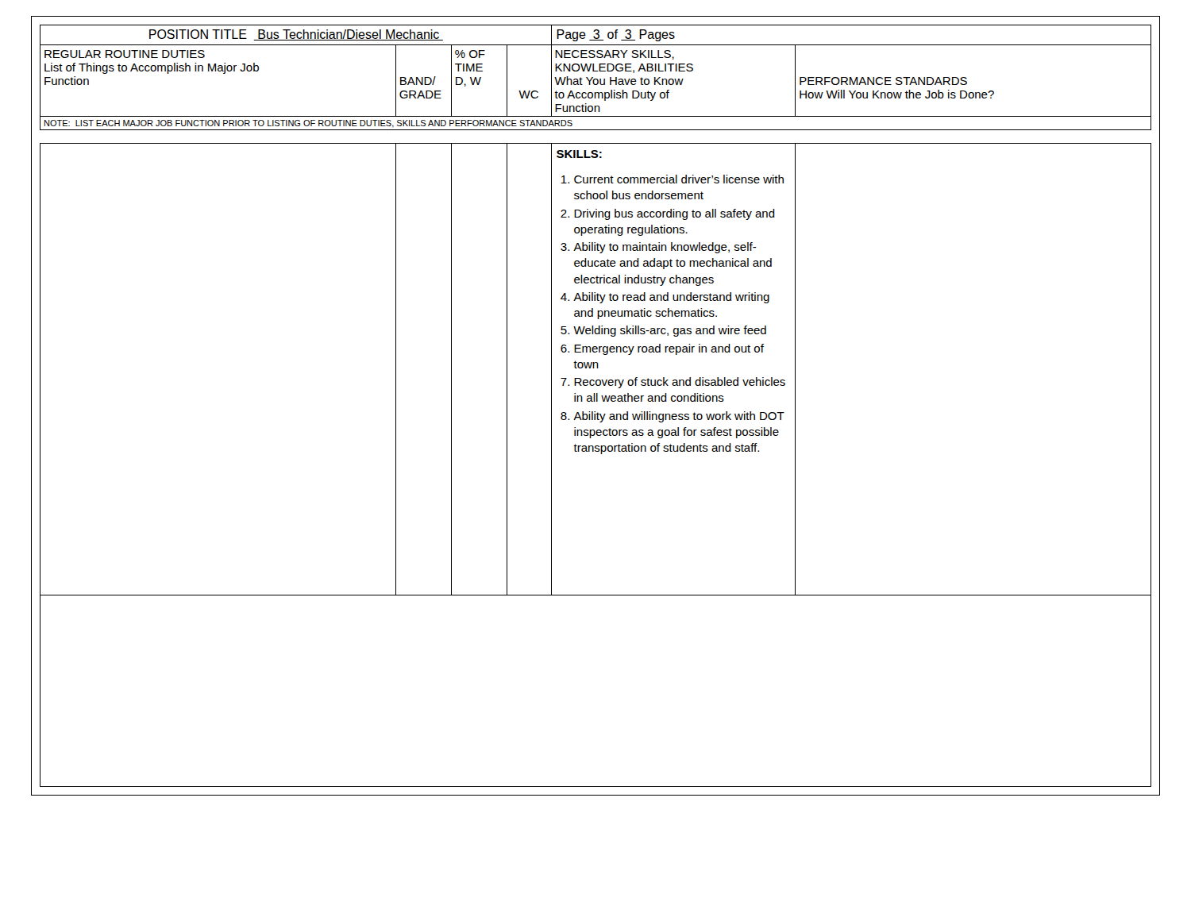| POSITION TITLE Bus Technician/Diesel Mechanic | Page 3 of 3 Pages |
| REGULAR ROUTINE DUTIES List of Things to Accomplish in Major Job Function | BAND/ GRADE | % OF TIME D, W | WC | NECESSARY SKILLS, KNOWLEDGE, ABILITIES What You Have to Know to Accomplish Duty of Function | PERFORMANCE STANDARDS How Will You Know the Job is Done? |
| NOTE: LIST EACH MAJOR JOB FUNCTION PRIOR TO LISTING OF ROUTINE DUTIES, SKILLS AND PERFORMANCE STANDARDS |
| | | | | SKILLS: Current commercial driver’s license with school bus endorsement Driving bus according to all safety and operating regulations. Ability to maintain knowledge, self-educate and adapt to mechanical and electrical industry changes Ability to read and understand writing and pneumatic schematics. Welding skills-arc, gas and wire feed Emergency road repair in and out of town Recovery of stuck and disabled vehicles in all weather and conditions Ability and willingness to work with DOT inspectors as a goal for safest possible transportation of students and staff. | |